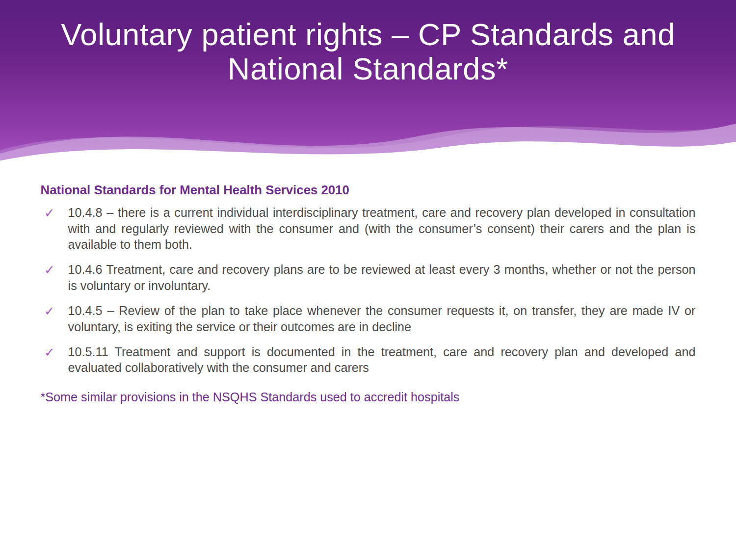Voluntary patient rights – CP Standards and National Standards*
National Standards for Mental Health Services 2010
10.4.8 – there is a current individual interdisciplinary treatment, care and recovery plan developed in consultation with and regularly reviewed with the consumer and (with the consumer’s consent) their carers and the plan is available to them both.
10.4.6 Treatment, care and recovery plans are to be reviewed at least every 3 months, whether or not the person is voluntary or involuntary.
10.4.5 – Review of the plan to take place whenever the consumer requests it, on transfer, they are made IV or voluntary, is exiting the service or their outcomes are in decline
10.5.11 Treatment and support is documented in the treatment, care and recovery plan and developed and evaluated collaboratively with the consumer and carers
*Some similar provisions in the NSQHS Standards used to accredit hospitals